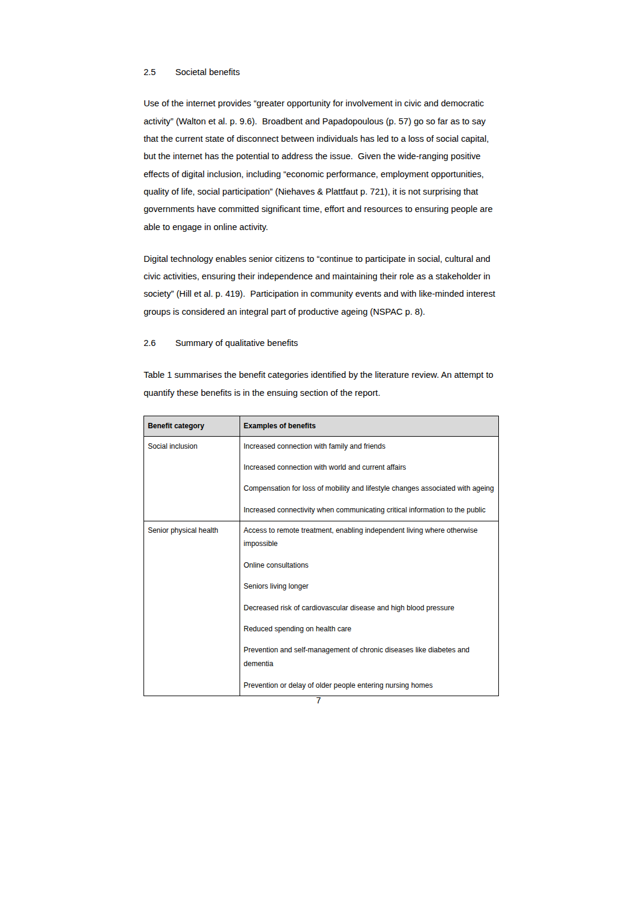2.5 Societal benefits
Use of the internet provides “greater opportunity for involvement in civic and democratic activity” (Walton et al. p. 9.6). Broadbent and Papadopoulous (p. 57) go so far as to say that the current state of disconnect between individuals has led to a loss of social capital, but the internet has the potential to address the issue. Given the wide-ranging positive effects of digital inclusion, including “economic performance, employment opportunities, quality of life, social participation” (Niehaves & Plattfaut p. 721), it is not surprising that governments have committed significant time, effort and resources to ensuring people are able to engage in online activity.
Digital technology enables senior citizens to “continue to participate in social, cultural and civic activities, ensuring their independence and maintaining their role as a stakeholder in society” (Hill et al. p. 419). Participation in community events and with like-minded interest groups is considered an integral part of productive ageing (NSPAC p. 8).
2.6 Summary of qualitative benefits
Table 1 summarises the benefit categories identified by the literature review. An attempt to quantify these benefits is in the ensuing section of the report.
| Benefit category | Examples of benefits |
| --- | --- |
| Social inclusion | Increased connection with family and friends Increased connection with world and current affairs Compensation for loss of mobility and lifestyle changes associated with ageing Increased connectivity when communicating critical information to the public |
| Senior physical health | Access to remote treatment, enabling independent living where otherwise impossible Online consultations Seniors living longer Decreased risk of cardiovascular disease and high blood pressure Reduced spending on health care Prevention and self-management of chronic diseases like diabetes and dementia Prevention or delay of older people entering nursing homes |
7